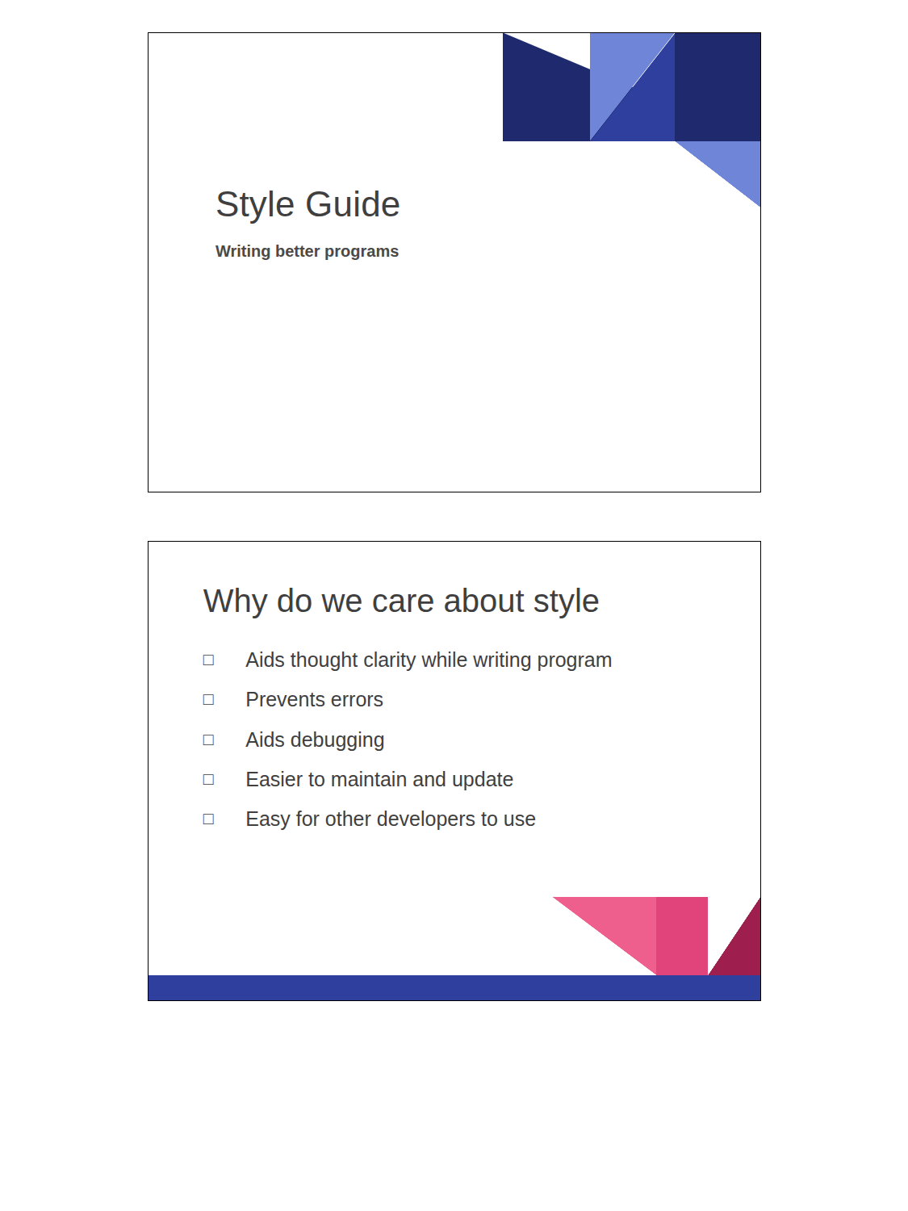Style Guide
Writing better programs
Why do we care about style
Aids thought clarity while writing program
Prevents errors
Aids debugging
Easier to maintain and update
Easy for other developers to use